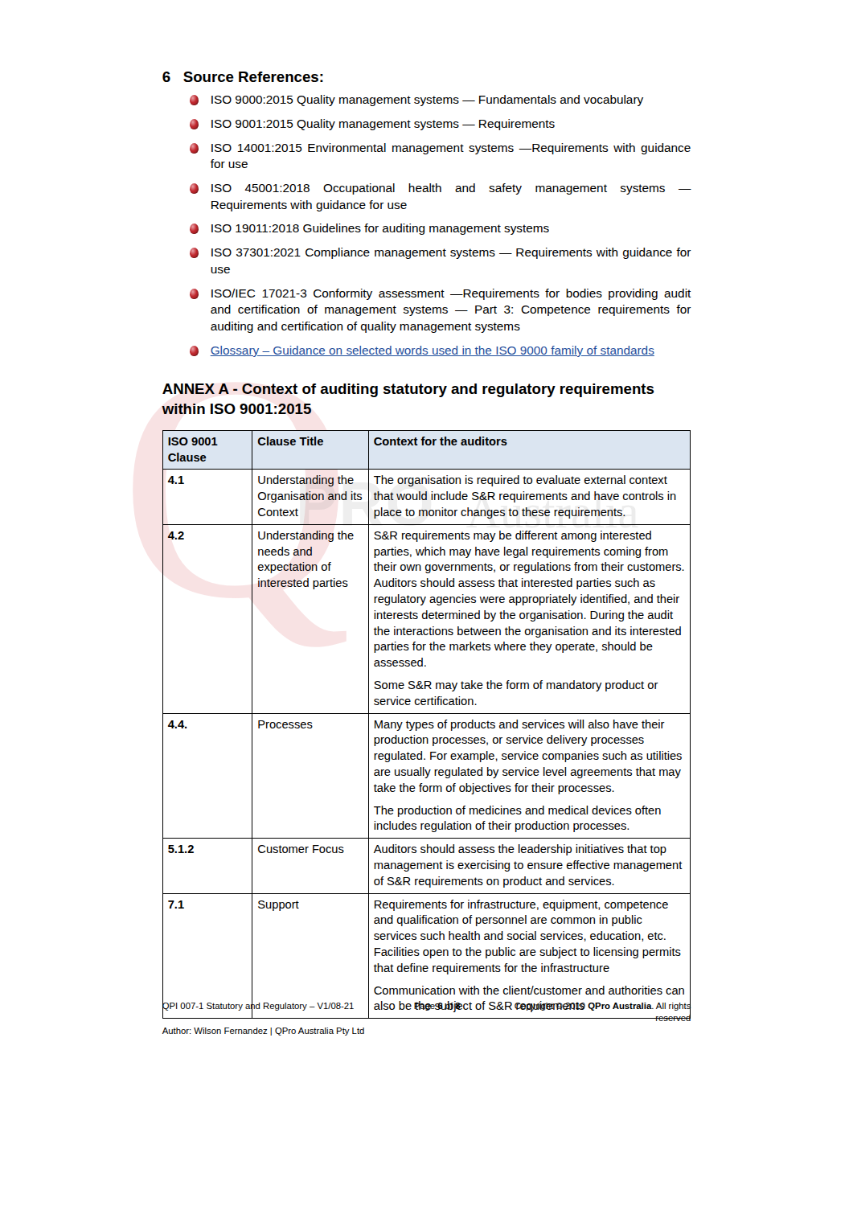Q
PRO
Australia
6 Source References:
ISO 9000:2015 Quality management systems — Fundamentals and vocabulary
ISO 9001:2015 Quality management systems — Requirements
ISO 14001:2015 Environmental management systems —Requirements with guidance for use
ISO 45001:2018 Occupational health and safety management systems — Requirements with guidance for use
ISO 19011:2018 Guidelines for auditing management systems
ISO 37301:2021 Compliance management systems — Requirements with guidance for use
ISO/IEC 17021-3 Conformity assessment —Requirements for bodies providing audit and certification of management systems — Part 3: Competence requirements for auditing and certification of quality management systems
Glossary – Guidance on selected words used in the ISO 9000 family of standards
ANNEX A - Context of auditing statutory and regulatory requirements within ISO 9001:2015
| ISO 9001 Clause | Clause Title | Context for the auditors |
| --- | --- | --- |
| 4.1 | Understanding the Organisation and its Context | The organisation is required to evaluate external context that would include S&R requirements and have controls in place to monitor changes to these requirements. |
| 4.2 | Understanding the needs and expectation of interested parties | S&R requirements may be different among interested parties, which may have legal requirements coming from their own governments, or regulations from their customers. Auditors should assess that interested parties such as regulatory agencies were appropriately identified, and their interests determined by the organisation. During the audit the interactions between the organisation and its interested parties for the markets where they operate, should be assessed. Some S&R may take the form of mandatory product or service certification. |
| 4.4. | Processes | Many types of products and services will also have their production processes, or service delivery processes regulated. For example, service companies such as utilities are usually regulated by service level agreements that may take the form of objectives for their processes. The production of medicines and medical devices often includes regulation of their production processes. |
| 5.1.2 | Customer Focus | Auditors should assess the leadership initiatives that top management is exercising to ensure effective management of S&R requirements on product and services. |
| 7.1 | Support | Requirements for infrastructure, equipment, competence and qualification of personnel are common in public services such health and social services, education, etc. Facilities open to the public are subject to licensing permits that define requirements for the infrastructure Communication with the client/customer and authorities can also be the subject of S&R requirements |
| QPI 007-1 Statutory and Regulatory – V1/08-21 | Page 6 of 8 | Copyright © 2019 QPro Australia . All rights reserved |
| Author: Wilson Fernandez / QPro Australia Pty Ltd | | |